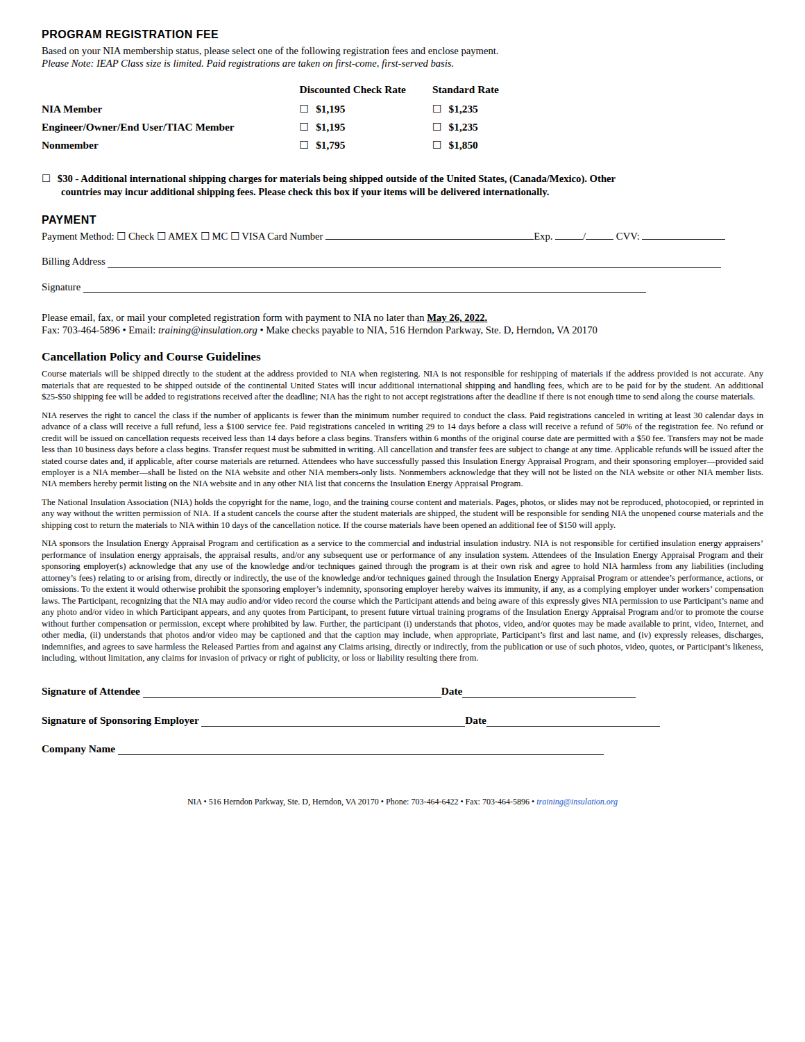PROGRAM REGISTRATION FEE
Based on your NIA membership status, please select one of the following registration fees and enclose payment.
Please Note: IEAP Class size is limited. Paid registrations are taken on first-come, first-served basis.
| | Discounted Check Rate | Standard Rate |
| --- | --- | --- |
| NIA Member | ☐ $1,195 | ☐ $1,235 |
| Engineer/Owner/End User/TIAC Member | ☐ $1,195 | ☐ $1,235 |
| Nonmember | ☐ $1,795 | ☐ $1,850 |
☐ $30 - Additional international shipping charges for materials being shipped outside of the United States, (Canada/Mexico). Other countries may incur additional shipping fees. Please check this box if your items will be delivered internationally.
PAYMENT
Payment Method: ☐ Check ☐ AMEX ☐ MC ☐ VISA Card Number Exp. / CVV:
Billing Address
Signature
Please email, fax, or mail your completed registration form with payment to NIA no later than May 26, 2022.
Fax: 703-464-5896 • Email: training@insulation.org • Make checks payable to NIA, 516 Herndon Parkway, Ste. D, Herndon, VA 20170
Cancellation Policy and Course Guidelines
Course materials will be shipped directly to the student at the address provided to NIA when registering. NIA is not responsible for reshipping of materials if the address provided is not accurate. Any materials that are requested to be shipped outside of the continental United States will incur additional international shipping and handling fees, which are to be paid for by the student. An additional $25-$50 shipping fee will be added to registrations received after the deadline; NIA has the right to not accept registrations after the deadline if there is not enough time to send along the course materials.
NIA reserves the right to cancel the class if the number of applicants is fewer than the minimum number required to conduct the class. Paid registrations canceled in writing at least 30 calendar days in advance of a class will receive a full refund, less a $100 service fee. Paid registrations canceled in writing 29 to 14 days before a class will receive a refund of 50% of the registration fee. No refund or credit will be issued on cancellation requests received less than 14 days before a class begins. Transfers within 6 months of the original course date are permitted with a $50 fee. Transfers may not be made less than 10 business days before a class begins. Transfer request must be submitted in writing. All cancellation and transfer fees are subject to change at any time. Applicable refunds will be issued after the stated course dates and, if applicable, after course materials are returned. Attendees who have successfully passed this Insulation Energy Appraisal Program, and their sponsoring employer—provided said employer is a NIA member—shall be listed on the NIA website and other NIA members-only lists. Nonmembers acknowledge that they will not be listed on the NIA website or other NIA member lists. NIA members hereby permit listing on the NIA website and in any other NIA list that concerns the Insulation Energy Appraisal Program.
The National Insulation Association (NIA) holds the copyright for the name, logo, and the training course content and materials. Pages, photos, or slides may not be reproduced, photocopied, or reprinted in any way without the written permission of NIA. If a student cancels the course after the student materials are shipped, the student will be responsible for sending NIA the unopened course materials and the shipping cost to return the materials to NIA within 10 days of the cancellation notice. If the course materials have been opened an additional fee of $150 will apply.
NIA sponsors the Insulation Energy Appraisal Program and certification as a service to the commercial and industrial insulation industry. NIA is not responsible for certified insulation energy appraisers’ performance of insulation energy appraisals, the appraisal results, and/or any subsequent use or performance of any insulation system. Attendees of the Insulation Energy Appraisal Program and their sponsoring employer(s) acknowledge that any use of the knowledge and/or techniques gained through the program is at their own risk and agree to hold NIA harmless from any liabilities (including attorney’s fees) relating to or arising from, directly or indirectly, the use of the knowledge and/or techniques gained through the Insulation Energy Appraisal Program or attendee’s performance, actions, or omissions. To the extent it would otherwise prohibit the sponsoring employer’s indemnity, sponsoring employer hereby waives its immunity, if any, as a complying employer under workers’ compensation laws. The Participant, recognizing that the NIA may audio and/or video record the course which the Participant attends and being aware of this expressly gives NIA permission to use Participant’s name and any photo and/or video in which Participant appears, and any quotes from Participant, to present future virtual training programs of the Insulation Energy Appraisal Program and/or to promote the course without further compensation or permission, except where prohibited by law. Further, the participant (i) understands that photos, video, and/or quotes may be made available to print, video, Internet, and other media, (ii) understands that photos and/or video may be captioned and that the caption may include, when appropriate, Participant’s first and last name, and (iv) expressly releases, discharges, indemnifies, and agrees to save harmless the Released Parties from and against any Claims arising, directly or indirectly, from the publication or use of such photos, video, quotes, or Participant’s likeness, including, without limitation, any claims for invasion of privacy or right of publicity, or loss or liability resulting there from.
Signature of Attendee Date
Signature of Sponsoring Employer Date
Company Name
NIA • 516 Herndon Parkway, Ste. D, Herndon, VA 20170 • Phone: 703-464-6422 • Fax: 703-464-5896 • training@insulation.org